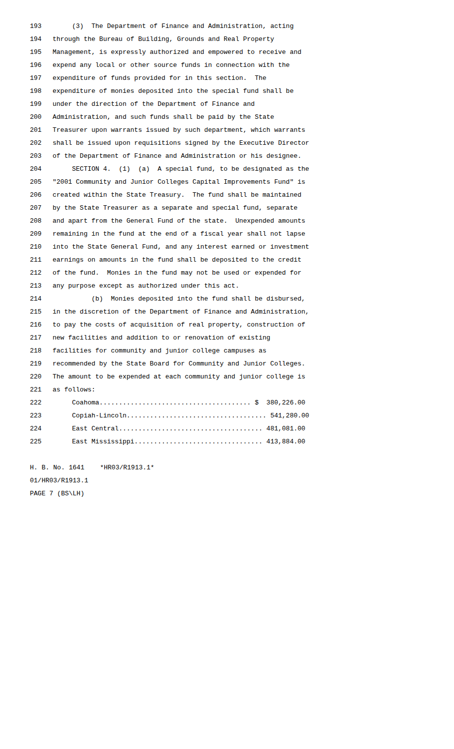193 (3) The Department of Finance and Administration, acting
194 through the Bureau of Building, Grounds and Real Property
195 Management, is expressly authorized and empowered to receive and
196 expend any local or other source funds in connection with the
197 expenditure of funds provided for in this section. The
198 expenditure of monies deposited into the special fund shall be
199 under the direction of the Department of Finance and
200 Administration, and such funds shall be paid by the State
201 Treasurer upon warrants issued by such department, which warrants
202 shall be issued upon requisitions signed by the Executive Director
203 of the Department of Finance and Administration or his designee.
204 SECTION 4. (1) (a) A special fund, to be designated as the
205"2001 Community and Junior Colleges Capital Improvements Fund" is
206 created within the State Treasury. The fund shall be maintained
207 by the State Treasurer as a separate and special fund, separate
208 and apart from the General Fund of the state. Unexpended amounts
209 remaining in the fund at the end of a fiscal year shall not lapse
210 into the State General Fund, and any interest earned or investment
211 earnings on amounts in the fund shall be deposited to the credit
212 of the fund. Monies in the fund may not be used or expended for
213 any purpose except as authorized under this act.
214 (b) Monies deposited into the fund shall be disbursed,
215 in the discretion of the Department of Finance and Administration,
216 to pay the costs of acquisition of real property, construction of
217 new facilities and addition to or renovation of existing
218 facilities for community and junior college campuses as
219 recommended by the State Board for Community and Junior Colleges.
220 The amount to be expended at each community and junior college is
221 as follows:
222 Coahoma....................................... $ 380,226.00
223 Copiah-Lincoln.................................... 541,280.00
224 East Central..................................... 481,081.00
225 East Mississippi................................. 413,884.00
H. B. No. 1641 *HR03/R1913.1* 01/HR03/R1913.1 PAGE 7 (BS\LH)